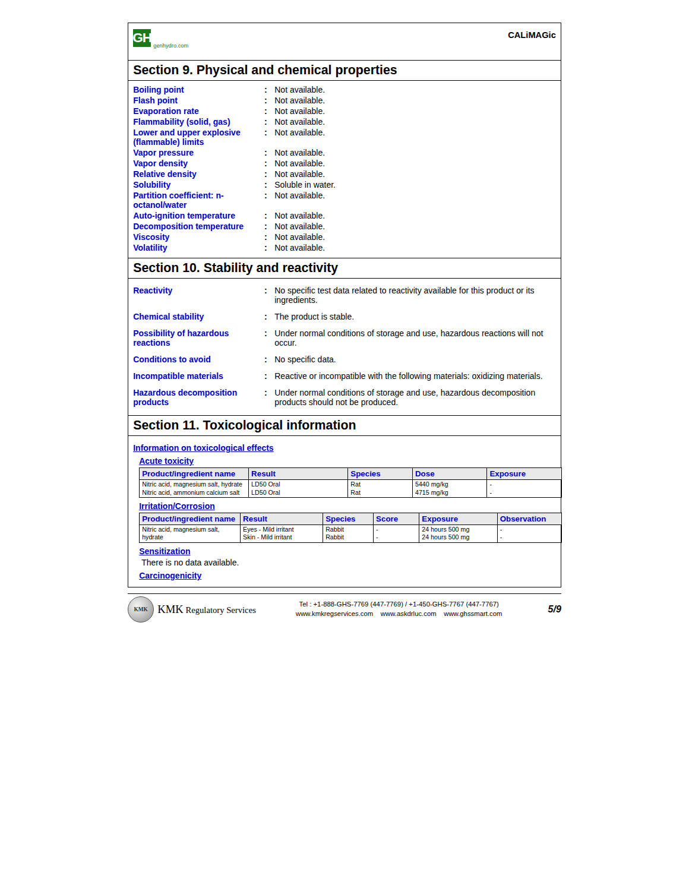GH
genhydro.com
CALiMAGic
Section 9. Physical and chemical properties
| Boiling point | : | Not available. |
| Flash point | : | Not available. |
| Evaporation rate | : | Not available. |
| Flammability (solid, gas) | : | Not available. |
| Lower and upper explosive (flammable) limits | : | Not available. |
| Vapor pressure | : | Not available. |
| Vapor density | : | Not available. |
| Relative density | : | Not available. |
| Solubility | : | Soluble in water. |
| Partition coefficient: n-octanol/water | : | Not available. |
| Auto-ignition temperature | : | Not available. |
| Decomposition temperature | : | Not available. |
| Viscosity | : | Not available. |
| Volatility | : | Not available. |
Section 10. Stability and reactivity
| Reactivity | : | No specific test data related to reactivity available for this product or its ingredients. |
| Chemical stability | : | The product is stable. |
| Possibility of hazardous reactions | : | Under normal conditions of storage and use, hazardous reactions will not occur. |
| Conditions to avoid | : | No specific data. |
| Incompatible materials | : | Reactive or incompatible with the following materials: oxidizing materials. |
| Hazardous decomposition products | : | Under normal conditions of storage and use, hazardous decomposition products should not be produced. |
Section 11. Toxicological information
Information on toxicological effects
Acute toxicity
| Product/ingredient name | Result | Species | Dose | Exposure |
| --- | --- | --- | --- | --- |
| Nitric acid, magnesium salt, hydrate Nitric acid, ammonium calcium salt | LD50 Oral LD50 Oral | Rat Rat | 5440 mg/kg 4715 mg/kg | - - |
Irritation/Corrosion
| Product/ingredient name | Result | Species | Score | Exposure | Observation |
| --- | --- | --- | --- | --- | --- |
| Nitric acid, magnesium salt, hydrate | Eyes - Mild irritant Skin - Mild irritant | Rabbit Rabbit | - - | 24 hours 500 mg 24 hours 500 mg | - - |
Sensitization
There is no data available.
Carcinogenicity
KMK
KMK Regulatory Services
Tel : +1-888-GHS-7769 (447-7769) / +1-450-GHS-7767 (447-7767)
www.kmkregservices.com www.askdrluc.com www.ghssmart.com
5/9